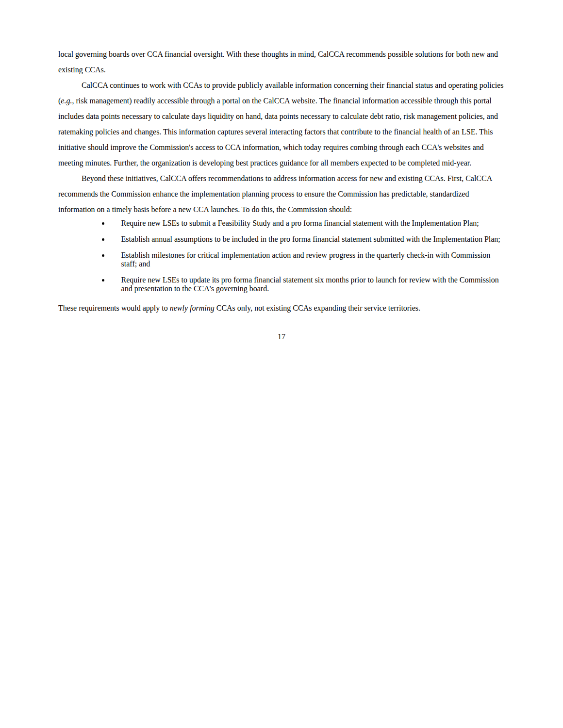local governing boards over CCA financial oversight. With these thoughts in mind, CalCCA recommends possible solutions for both new and existing CCAs.
CalCCA continues to work with CCAs to provide publicly available information concerning their financial status and operating policies (e.g., risk management) readily accessible through a portal on the CalCCA website. The financial information accessible through this portal includes data points necessary to calculate days liquidity on hand, data points necessary to calculate debt ratio, risk management policies, and ratemaking policies and changes. This information captures several interacting factors that contribute to the financial health of an LSE. This initiative should improve the Commission's access to CCA information, which today requires combing through each CCA's websites and meeting minutes. Further, the organization is developing best practices guidance for all members expected to be completed mid-year.
Beyond these initiatives, CalCCA offers recommendations to address information access for new and existing CCAs. First, CalCCA recommends the Commission enhance the implementation planning process to ensure the Commission has predictable, standardized information on a timely basis before a new CCA launches. To do this, the Commission should:
Require new LSEs to submit a Feasibility Study and a pro forma financial statement with the Implementation Plan;
Establish annual assumptions to be included in the pro forma financial statement submitted with the Implementation Plan;
Establish milestones for critical implementation action and review progress in the quarterly check-in with Commission staff; and
Require new LSEs to update its pro forma financial statement six months prior to launch for review with the Commission and presentation to the CCA's governing board.
These requirements would apply to newly forming CCAs only, not existing CCAs expanding their service territories.
17